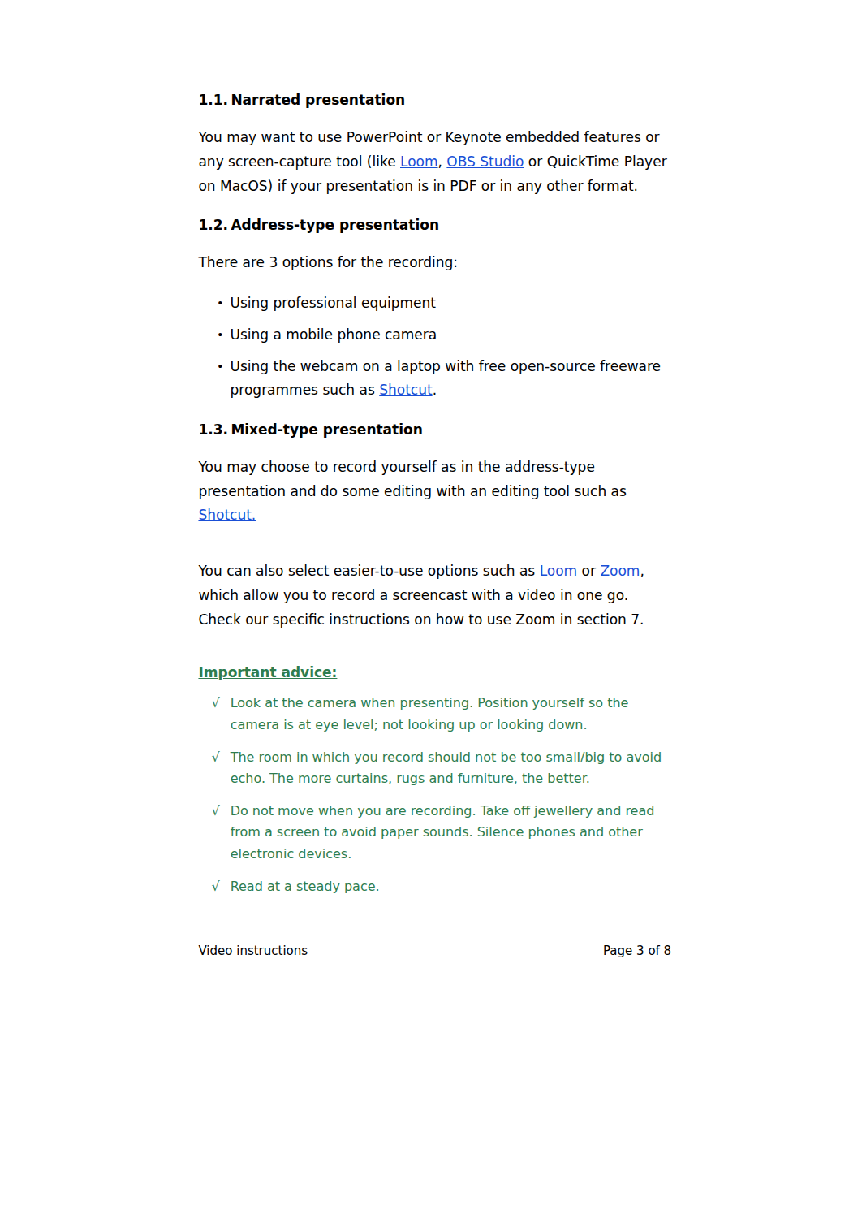1.1. Narrated presentation
You may want to use PowerPoint or Keynote embedded features or any screen-capture tool (like Loom, OBS Studio or QuickTime Player on MacOS) if your presentation is in PDF or in any other format.
1.2. Address-type presentation
There are 3 options for the recording:
Using professional equipment
Using a mobile phone camera
Using the webcam on a laptop with free open-source freeware programmes such as Shotcut.
1.3. Mixed-type presentation
You may choose to record yourself as in the address-type presentation and do some editing with an editing tool such as Shotcut.
You can also select easier-to-use options such as Loom or Zoom, which allow you to record a screencast with a video in one go. Check our specific instructions on how to use Zoom in section 7.
Important advice:
Look at the camera when presenting. Position yourself so the camera is at eye level; not looking up or looking down.
The room in which you record should not be too small/big to avoid echo. The more curtains, rugs and furniture, the better.
Do not move when you are recording. Take off jewellery and read from a screen to avoid paper sounds. Silence phones and other electronic devices.
Read at a steady pace.
Video instructions
Page 3 of 8